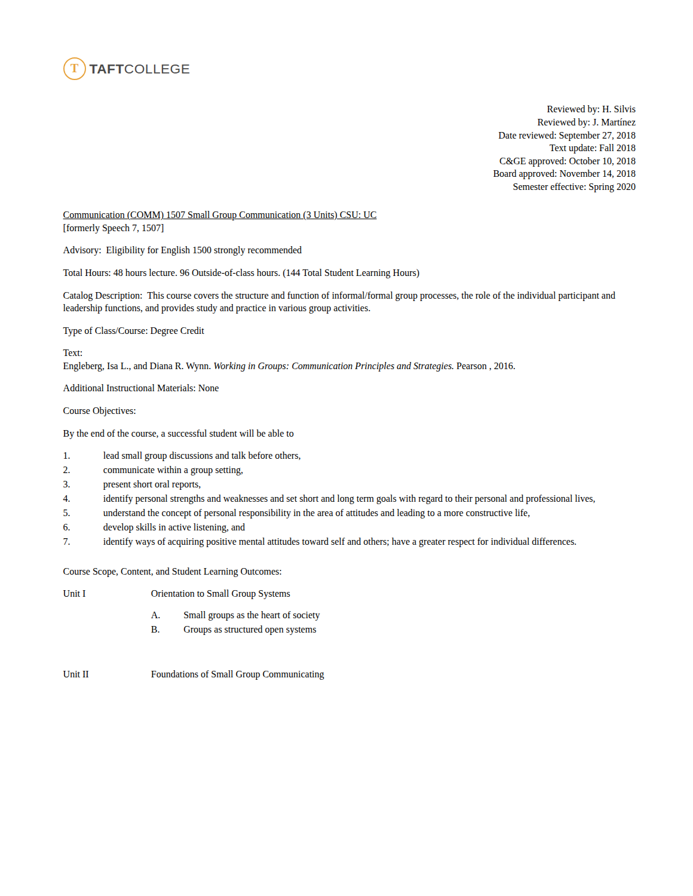TTAFT COLLEGE
Reviewed by: H. Silvis
Reviewed by: J. Martínez
Date reviewed: September 27, 2018
Text update: Fall 2018
C&GE approved: October 10, 2018
Board approved: November 14, 2018
Semester effective: Spring 2020
Communication (COMM) 1507 Small Group Communication (3 Units) CSU: UC
[formerly Speech 7, 1507]
Advisory: Eligibility for English 1500 strongly recommended
Total Hours: 48 hours lecture. 96 Outside-of-class hours. (144 Total Student Learning Hours)
Catalog Description: This course covers the structure and function of informal/formal group processes, the role of the individual participant and leadership functions, and provides study and practice in various group activities.
Type of Class/Course: Degree Credit
Text:
Engleberg, Isa L., and Diana R. Wynn. Working in Groups: Communication Principles and Strategies. Pearson , 2016.
Additional Instructional Materials: None
Course Objectives:
By the end of the course, a successful student will be able to
1. lead small group discussions and talk before others,
2. communicate within a group setting,
3. present short oral reports,
4. identify personal strengths and weaknesses and set short and long term goals with regard to their personal and professional lives,
5. understand the concept of personal responsibility in the area of attitudes and leading to a more constructive life,
6. develop skills in active listening, and
7. identify ways of acquiring positive mental attitudes toward self and others; have a greater respect for individual differences.
Course Scope, Content, and Student Learning Outcomes:
Unit I Orientation to Small Group Systems
A. Small groups as the heart of society
B. Groups as structured open systems
Unit II Foundations of Small Group Communicating